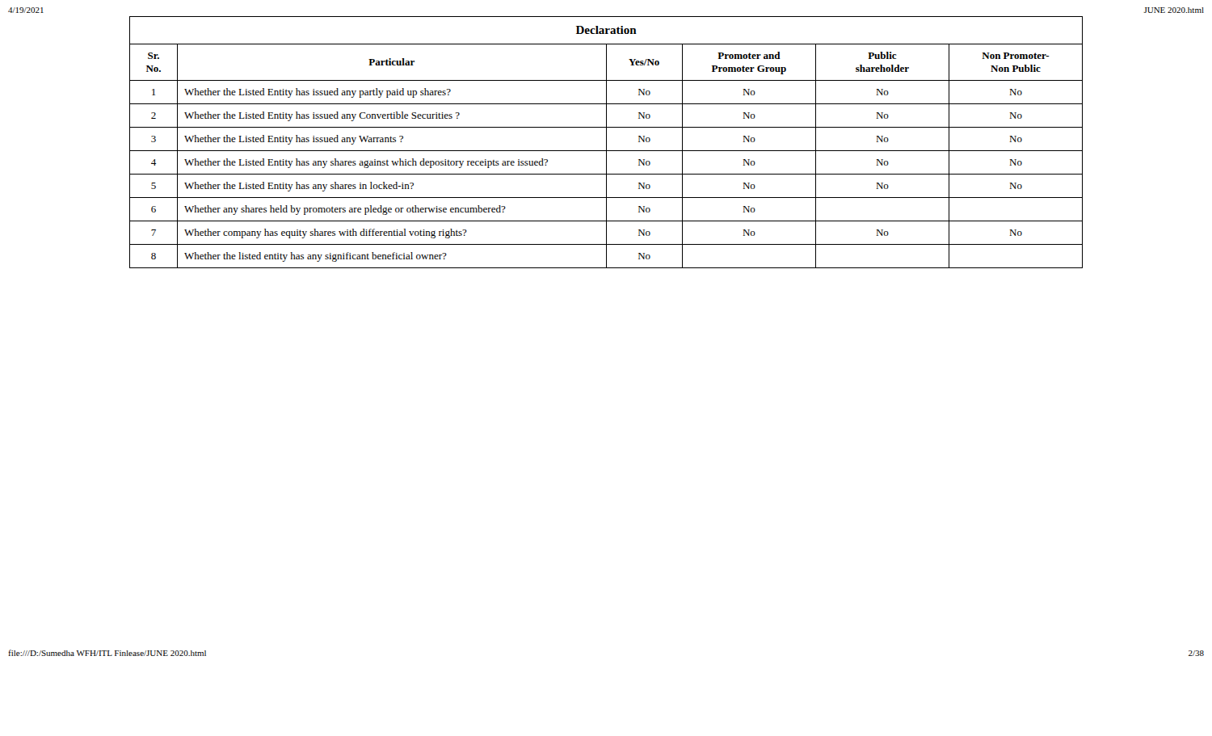4/19/2021 JUNE 2020.html
Declaration
| Sr. No. | Particular | Yes/No | Promoter and Promoter Group | Public shareholder | Non Promoter- Non Public |
| --- | --- | --- | --- | --- | --- |
| 1 | Whether the Listed Entity has issued any partly paid up shares? | No | No | No | No |
| 2 | Whether the Listed Entity has issued any Convertible Securities ? | No | No | No | No |
| 3 | Whether the Listed Entity has issued any Warrants ? | No | No | No | No |
| 4 | Whether the Listed Entity has any shares against which depository receipts are issued? | No | No | No | No |
| 5 | Whether the Listed Entity has any shares in locked-in? | No | No | No | No |
| 6 | Whether any shares held by promoters are pledge or otherwise encumbered? | No | No | | |
| 7 | Whether company has equity shares with differential voting rights? | No | No | No | No |
| 8 | Whether the listed entity has any significant beneficial owner? | No | | | |
file:///D:/Sumedha WFH/ITL Finlease/JUNE 2020.html 2/38